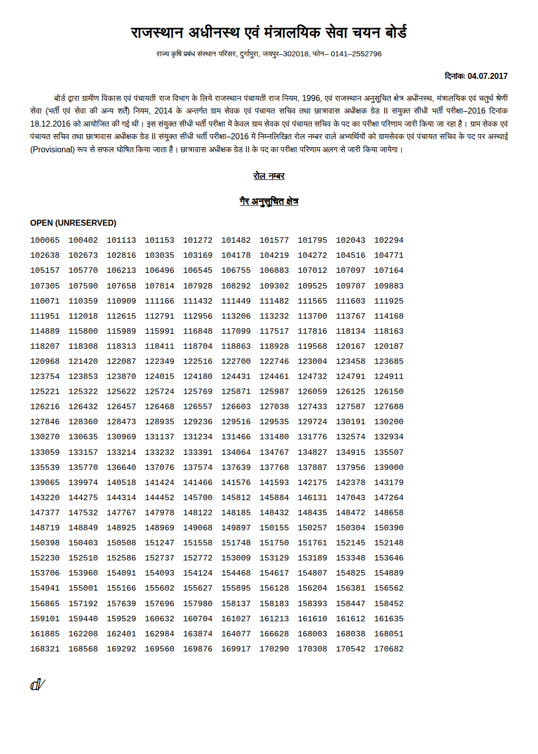राजस्थान अधीनस्थ एवं मंत्रालयिक सेवा चयन बोर्ड
राज्य कृषि प्रबंध संस्थान परिसर, दुर्गापुरा, जयपुर–302018, फोन– 0141–2552796
दिनांकः 04.07.2017
बोर्ड द्वारा ग्रामीण विकास एवं पंचायती राज विभाग के लिये राजस्थान पंचायती राज नियम, 1996, एवं राजस्थान अनुसूचित क्षेत्र अधीनस्थ, मंत्रालयिक एवं चतुर्थ श्रेणी सेवा (भर्ती एवं सेवा की अन्य शर्तें) नियम, 2014 के अन्तर्गत ग्राम सेवक एवं पंचायत सचिव तथा छात्रावास अधीक्षक ग्रेड II संयुक्त सीधी भर्ती परीक्षा–2016 दिनांक 18.12.2016 को आयोजित की गई थी। इस संयुक्त सीधी भर्ती परीक्षा में केवल ग्राम सेवक एवं पंचायत सचिव के पद का परीक्षा परिणाम जारी किया जा रहा है। ग्राम सेवक एवं पंचायत सचिव तथा छात्रावास अधीक्षक ग्रेड II संयुक्त सीधी भर्ती परीक्षा–2016 में निम्नलिखित रोल नम्बर वाले अभ्यर्थियों को ग्रामसेवक एवं पंचायत सचिव के पद पर अस्थाई (Provisional) रूप से सफल घोषित किया जाता है। छात्रावास अधीक्षक ग्रेड II के पद का परीक्षा परिणाम अलग से जारी किया जायेगा।
रोल नम्बर
गैर अनुसूचित क्षेत्र
OPEN (UNRESERVED)
| 100065 | 100402 | 101113 | 101153 | 101272 | 101482 | 101577 | 101795 | 102043 | 102294 |
| 102638 | 102673 | 102816 | 103035 | 103169 | 104178 | 104219 | 104272 | 104516 | 104771 |
| 105157 | 105770 | 106213 | 106496 | 106545 | 106755 | 106883 | 107012 | 107097 | 107164 |
| 107305 | 107590 | 107658 | 107814 | 107928 | 108292 | 109302 | 109525 | 109707 | 109883 |
| 110071 | 110359 | 110909 | 111166 | 111432 | 111449 | 111482 | 111565 | 111603 | 111925 |
| 111951 | 112018 | 112615 | 112791 | 112956 | 113206 | 113232 | 113700 | 113767 | 114168 |
| 114889 | 115800 | 115989 | 115991 | 116848 | 117099 | 117517 | 117816 | 118134 | 118163 |
| 118207 | 118308 | 118313 | 118411 | 118704 | 118863 | 118928 | 119568 | 120167 | 120187 |
| 120968 | 121420 | 122087 | 122349 | 122516 | 122700 | 122746 | 123004 | 123458 | 123685 |
| 123754 | 123853 | 123870 | 124015 | 124180 | 124431 | 124461 | 124732 | 124791 | 124911 |
| 125221 | 125322 | 125622 | 125724 | 125769 | 125871 | 125987 | 126059 | 126125 | 126150 |
| 126216 | 126432 | 126457 | 126468 | 126557 | 126603 | 127038 | 127433 | 127587 | 127688 |
| 127846 | 128360 | 128473 | 128935 | 129236 | 129516 | 129535 | 129724 | 130191 | 130200 |
| 130270 | 130635 | 130969 | 131137 | 131234 | 131466 | 131480 | 131776 | 132574 | 132934 |
| 133059 | 133157 | 133214 | 133232 | 133391 | 134064 | 134767 | 134827 | 134915 | 135507 |
| 135539 | 135770 | 136640 | 137076 | 137574 | 137639 | 137768 | 137887 | 137956 | 139000 |
| 139065 | 139974 | 140518 | 141424 | 141466 | 141576 | 141593 | 142175 | 142378 | 143179 |
| 143220 | 144275 | 144314 | 144452 | 145700 | 145812 | 145884 | 146131 | 147043 | 147264 |
| 147377 | 147532 | 147767 | 147978 | 148122 | 148185 | 148432 | 148435 | 148472 | 148658 |
| 148719 | 148849 | 148925 | 148969 | 149068 | 149897 | 150155 | 150257 | 150304 | 150390 |
| 150398 | 150403 | 150508 | 151247 | 151558 | 151748 | 151750 | 151761 | 152145 | 152148 |
| 152230 | 152510 | 152586 | 152737 | 152772 | 153009 | 153129 | 153189 | 153348 | 153646 |
| 153706 | 153960 | 154091 | 154093 | 154124 | 154468 | 154617 | 154807 | 154825 | 154889 |
| 154941 | 155001 | 155166 | 155602 | 155627 | 155895 | 156128 | 156204 | 156381 | 156562 |
| 156865 | 157192 | 157639 | 157696 | 157980 | 158137 | 158183 | 158393 | 158447 | 158452 |
| 159101 | 159440 | 159529 | 160632 | 160704 | 161027 | 161213 | 161610 | 161612 | 161635 |
| 161885 | 162208 | 162401 | 162984 | 163874 | 164077 | 166628 | 168003 | 168038 | 168051 |
| 168321 | 168568 | 169292 | 169560 | 169876 | 169917 | 170290 | 170308 | 170542 | 170682 |
ⅆ⁄